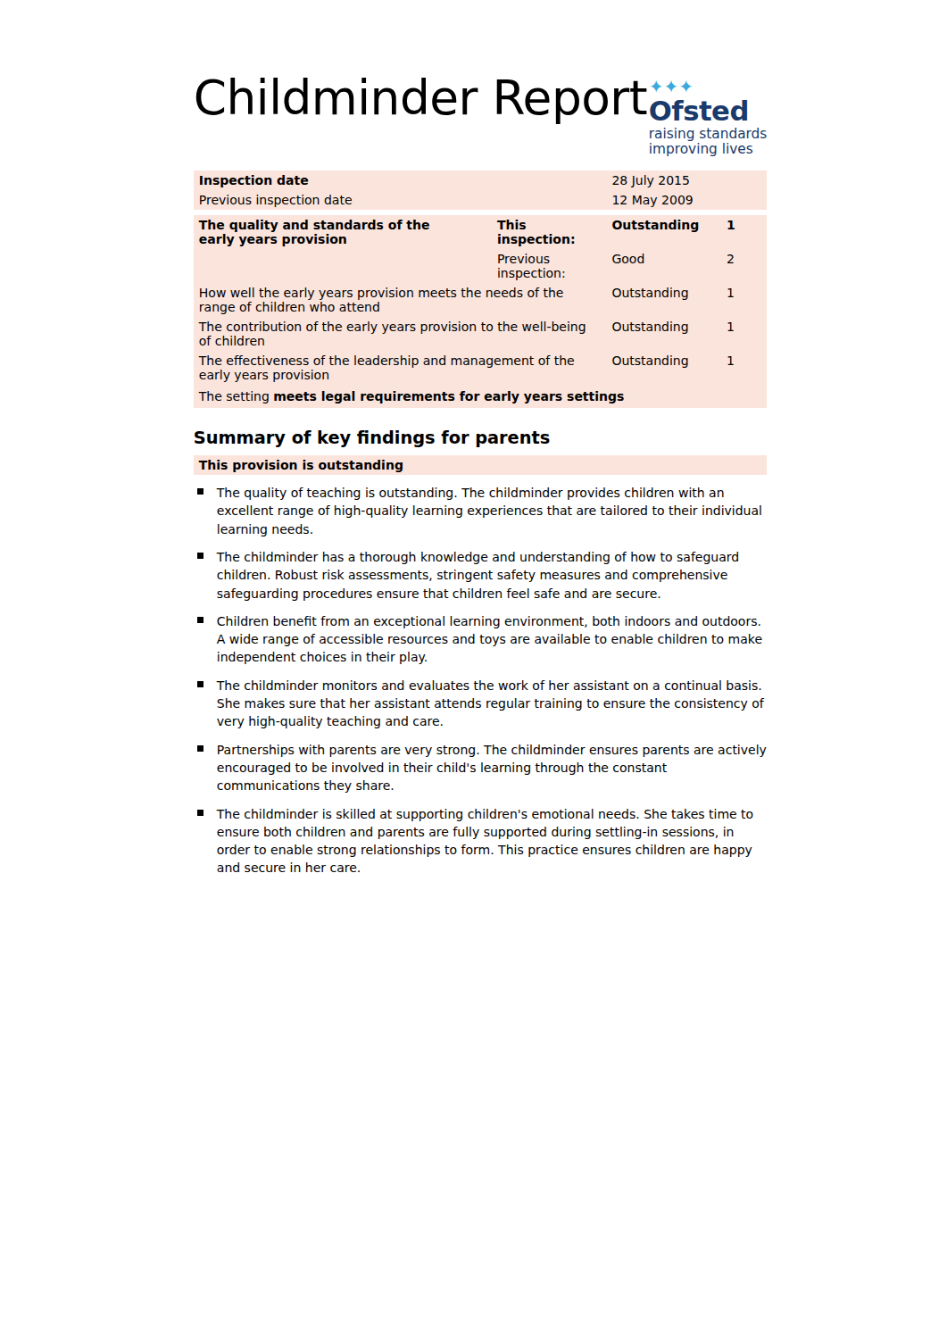Childminder Report
✦✦✦
Ofsted
raising standards
improving lives
| Inspection date | | 28 July 2015 | |
| Previous inspection date | | 12 May 2009 | |
| The quality and standards of the early years provision | This inspection: | Outstanding | 1 |
| Previous inspection: | Good | 2 |
| How well the early years provision meets the needs of the range of children who attend | Outstanding | 1 |
| The contribution of the early years provision to the well-being of children | Outstanding | 1 |
| The effectiveness of the leadership and management of the early years provision | Outstanding | 1 |
| The setting meets legal requirements for early years settings |
Summary of key findings for parents
This provision is outstanding
The quality of teaching is outstanding. The childminder provides children with an excellent range of high-quality learning experiences that are tailored to their individual learning needs.
The childminder has a thorough knowledge and understanding of how to safeguard children. Robust risk assessments, stringent safety measures and comprehensive safeguarding procedures ensure that children feel safe and are secure.
Children benefit from an exceptional learning environment, both indoors and outdoors. A wide range of accessible resources and toys are available to enable children to make independent choices in their play.
The childminder monitors and evaluates the work of her assistant on a continual basis. She makes sure that her assistant attends regular training to ensure the consistency of very high-quality teaching and care.
Partnerships with parents are very strong. The childminder ensures parents are actively encouraged to be involved in their child's learning through the constant communications they share.
The childminder is skilled at supporting children's emotional needs. She takes time to ensure both children and parents are fully supported during settling-in sessions, in order to enable strong relationships to form. This practice ensures children are happy and secure in her care.